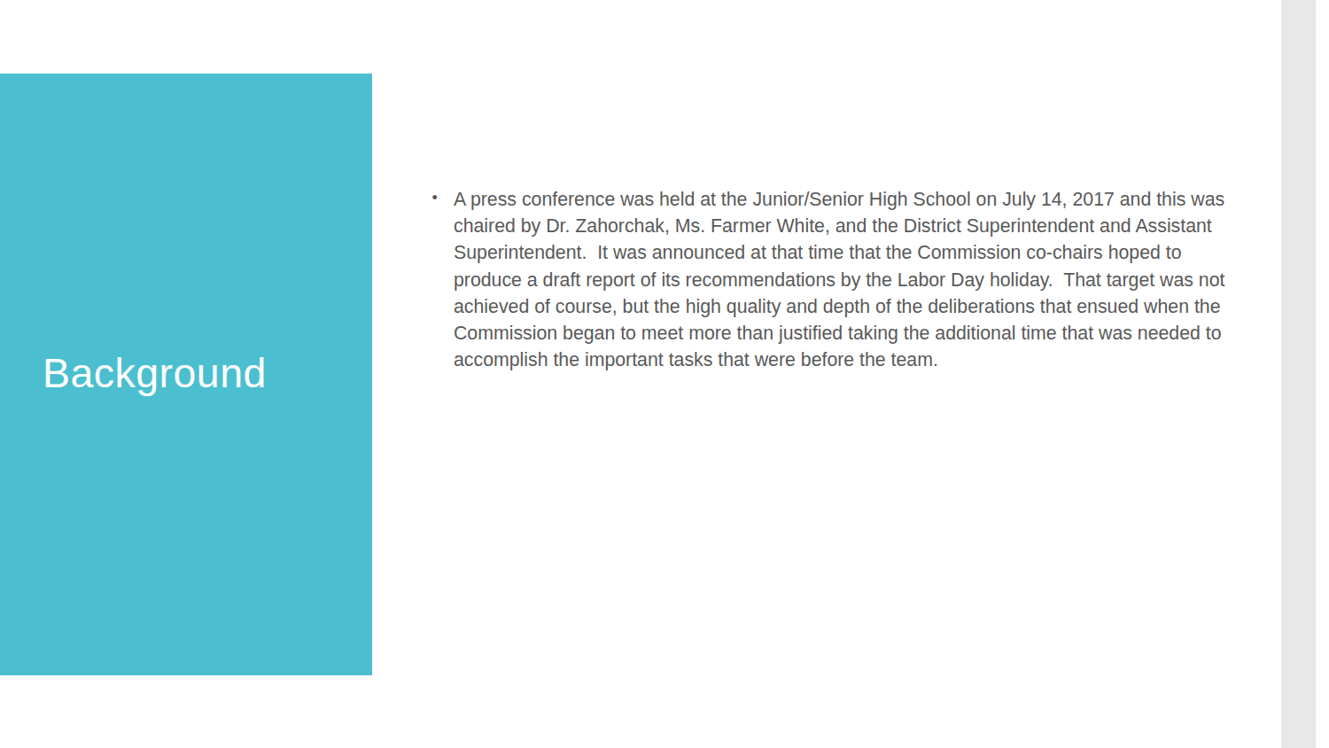Background
A press conference was held at the Junior/Senior High School on July 14, 2017 and this was chaired by Dr. Zahorchak, Ms. Farmer White, and the District Superintendent and Assistant Superintendent. It was announced at that time that the Commission co-chairs hoped to produce a draft report of its recommendations by the Labor Day holiday. That target was not achieved of course, but the high quality and depth of the deliberations that ensued when the Commission began to meet more than justified taking the additional time that was needed to accomplish the important tasks that were before the team.